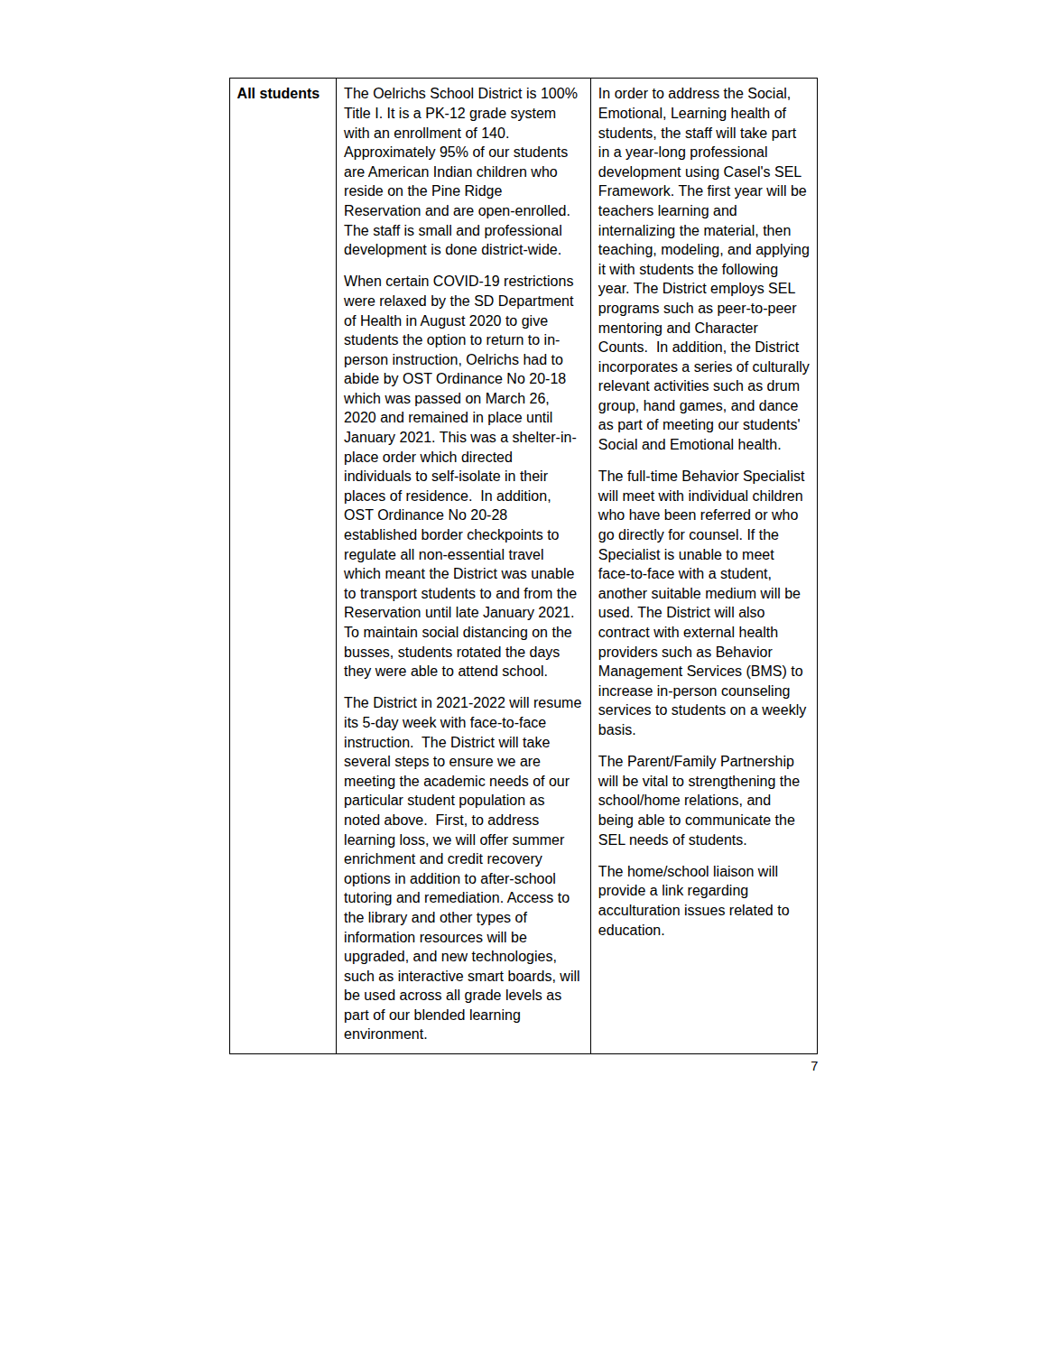| All students | The Oelrichs School District is 100% Title I. It is a PK-12 grade system with an enrollment of 140. Approximately 95% of our students are American Indian children who reside on the Pine Ridge Reservation and are open-enrolled. The staff is small and professional development is done district-wide. When certain COVID-19 restrictions were relaxed by the SD Department of Health in August 2020 to give students the option to return to in-person instruction, Oelrichs had to abide by OST Ordinance No 20-18 which was passed on March 26, 2020 and remained in place until January 2021. This was a shelter-in-place order which directed individuals to self-isolate in their places of residence. In addition, OST Ordinance No 20-28 established border checkpoints to regulate all non-essential travel which meant the District was unable to transport students to and from the Reservation until late January 2021. To maintain social distancing on the busses, students rotated the days they were able to attend school. The District in 2021-2022 will resume its 5-day week with face-to-face instruction. The District will take several steps to ensure we are meeting the academic needs of our particular student population as noted above. First, to address learning loss, we will offer summer enrichment and credit recovery options in addition to after-school tutoring and remediation. Access to the library and other types of information resources will be upgraded, and new technologies, such as interactive smart boards, will be used across all grade levels as part of our blended learning environment. | In order to address the Social, Emotional, Learning health of students, the staff will take part in a year-long professional development using Casel's SEL Framework. The first year will be teachers learning and internalizing the material, then teaching, modeling, and applying it with students the following year. The District employs SEL programs such as peer-to-peer mentoring and Character Counts. In addition, the District incorporates a series of culturally relevant activities such as drum group, hand games, and dance as part of meeting our students' Social and Emotional health. The full-time Behavior Specialist will meet with individual children who have been referred or who go directly for counsel. If the Specialist is unable to meet face-to-face with a student, another suitable medium will be used. The District will also contract with external health providers such as Behavior Management Services (BMS) to increase in-person counseling services to students on a weekly basis. The Parent/Family Partnership will be vital to strengthening the school/home relations, and being able to communicate the SEL needs of students. The home/school liaison will provide a link regarding acculturation issues related to education. |
7